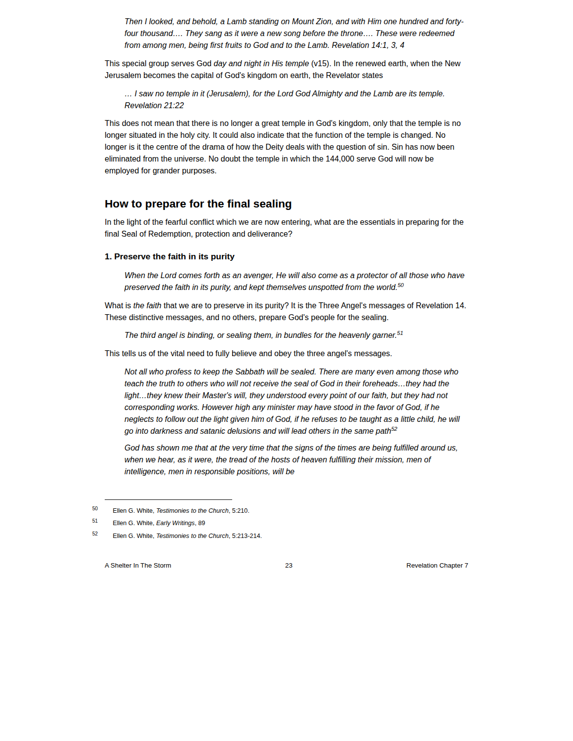Then I looked, and behold, a Lamb standing on Mount Zion, and with Him one hundred and forty-four thousand…. They sang as it were a new song before the throne…. These were redeemed from among men, being first fruits to God and to the Lamb. Revelation 14:1, 3, 4
This special group serves God day and night in His temple (v15). In the renewed earth, when the New Jerusalem becomes the capital of God's kingdom on earth, the Revelator states
… I saw no temple in it (Jerusalem), for the Lord God Almighty and the Lamb are its temple. Revelation 21:22
This does not mean that there is no longer a great temple in God's kingdom, only that the temple is no longer situated in the holy city. It could also indicate that the function of the temple is changed. No longer is it the centre of the drama of how the Deity deals with the question of sin. Sin has now been eliminated from the universe. No doubt the temple in which the 144,000 serve God will now be employed for grander purposes.
How to prepare for the final sealing
In the light of the fearful conflict which we are now entering, what are the essentials in preparing for the final Seal of Redemption, protection and deliverance?
1. Preserve the faith in its purity
When the Lord comes forth as an avenger, He will also come as a protector of all those who have preserved the faith in its purity, and kept themselves unspotted from the world.50
What is the faith that we are to preserve in its purity? It is the Three Angel's messages of Revelation 14. These distinctive messages, and no others, prepare God's people for the sealing.
The third angel is binding, or sealing them, in bundles for the heavenly garner.51
This tells us of the vital need to fully believe and obey the three angel's messages.
Not all who profess to keep the Sabbath will be sealed. There are many even among those who teach the truth to others who will not receive the seal of God in their foreheads…they had the light…they knew their Master's will, they understood every point of our faith, but they had not corresponding works. However high any minister may have stood in the favor of God, if he neglects to follow out the light given him of God, if he refuses to be taught as a little child, he will go into darkness and satanic delusions and will lead others in the same path52
God has shown me that at the very time that the signs of the times are being fulfilled around us, when we hear, as it were, the tread of the hosts of heaven fulfilling their mission, men of intelligence, men in responsible positions, will be
50 Ellen G. White, Testimonies to the Church, 5:210.
51 Ellen G. White, Early Writings, 89
52 Ellen G. White, Testimonies to the Church, 5:213-214.
A Shelter In The Storm 23 Revelation Chapter 7